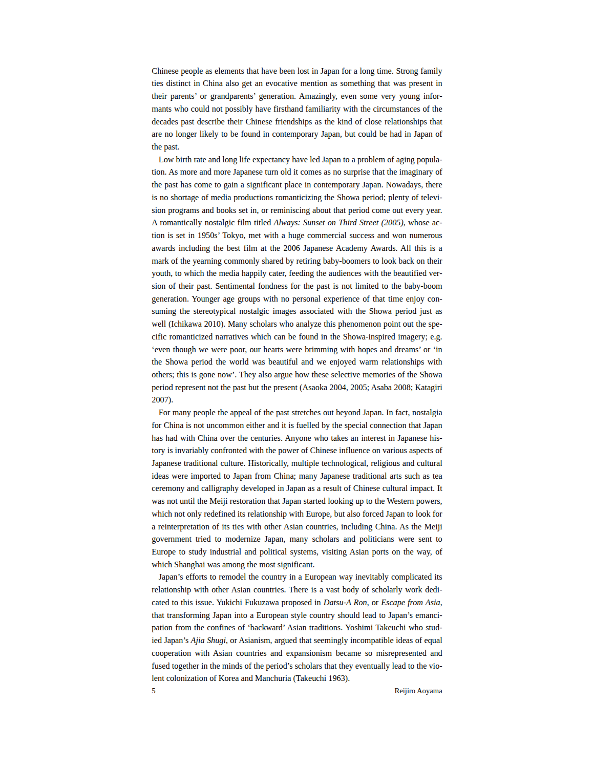Chinese people as elements that have been lost in Japan for a long time. Strong family ties distinct in China also get an evocative mention as something that was present in their parents’ or grandparents’ generation. Amazingly, even some very young informants who could not possibly have firsthand familiarity with the circumstances of the decades past describe their Chinese friendships as the kind of close relationships that are no longer likely to be found in contemporary Japan, but could be had in Japan of the past.
Low birth rate and long life expectancy have led Japan to a problem of aging population. As more and more Japanese turn old it comes as no surprise that the imaginary of the past has come to gain a significant place in contemporary Japan. Nowadays, there is no shortage of media productions romanticizing the Showa period; plenty of television programs and books set in, or reminiscing about that period come out every year. A romantically nostalgic film titled Always: Sunset on Third Street (2005), whose action is set in 1950s’ Tokyo, met with a huge commercial success and won numerous awards including the best film at the 2006 Japanese Academy Awards. All this is a mark of the yearning commonly shared by retiring baby-boomers to look back on their youth, to which the media happily cater, feeding the audiences with the beautified version of their past. Sentimental fondness for the past is not limited to the baby-boom generation. Younger age groups with no personal experience of that time enjoy consuming the stereotypical nostalgic images associated with the Showa period just as well (Ichikawa 2010). Many scholars who analyze this phenomenon point out the specific romanticized narratives which can be found in the Showa-inspired imagery; e.g. ‘even though we were poor, our hearts were brimming with hopes and dreams’ or ‘in the Showa period the world was beautiful and we enjoyed warm relationships with others; this is gone now’. They also argue how these selective memories of the Showa period represent not the past but the present (Asaoka 2004, 2005; Asaba 2008; Katagiri 2007).
For many people the appeal of the past stretches out beyond Japan. In fact, nostalgia for China is not uncommon either and it is fuelled by the special connection that Japan has had with China over the centuries. Anyone who takes an interest in Japanese history is invariably confronted with the power of Chinese influence on various aspects of Japanese traditional culture. Historically, multiple technological, religious and cultural ideas were imported to Japan from China; many Japanese traditional arts such as tea ceremony and calligraphy developed in Japan as a result of Chinese cultural impact. It was not until the Meiji restoration that Japan started looking up to the Western powers, which not only redefined its relationship with Europe, but also forced Japan to look for a reinterpretation of its ties with other Asian countries, including China. As the Meiji government tried to modernize Japan, many scholars and politicians were sent to Europe to study industrial and political systems, visiting Asian ports on the way, of which Shanghai was among the most significant.
Japan’s efforts to remodel the country in a European way inevitably complicated its relationship with other Asian countries. There is a vast body of scholarly work dedicated to this issue. Yukichi Fukuzawa proposed in Datsu-A Ron, or Escape from Asia, that transforming Japan into a European style country should lead to Japan’s emancipation from the confines of ‘backward’ Asian traditions. Yoshimi Takeuchi who studied Japan’s Ajia Shugi, or Asianism, argued that seemingly incompatible ideas of equal cooperation with Asian countries and expansionism became so misrepresented and fused together in the minds of the period’s scholars that they eventually lead to the violent colonization of Korea and Manchuria (Takeuchi 1963).
5 Reijiro Aoyama